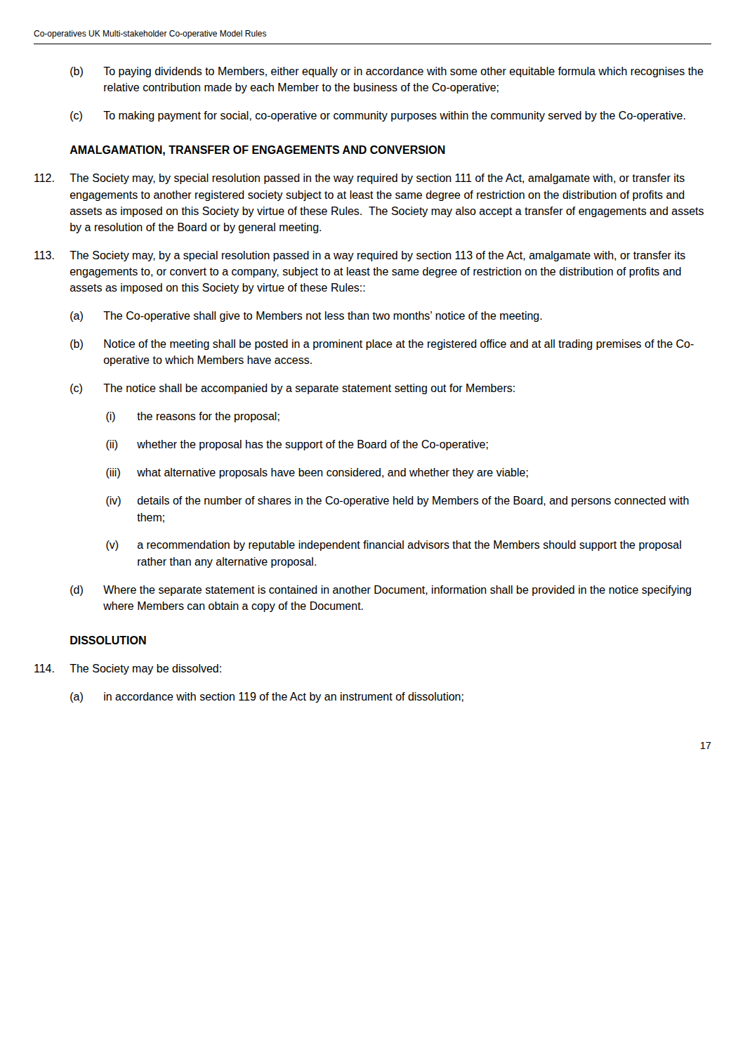Co-operatives UK Multi-stakeholder Co-operative Model Rules
(b)
To paying dividends to Members, either equally or in accordance with some other equitable formula which recognises the relative contribution made by each Member to the business of the Co-operative;
(c)
To making payment for social, co-operative or community purposes within the community served by the Co-operative.
AMALGAMATION, TRANSFER OF ENGAGEMENTS AND CONVERSION
112.
The Society may, by special resolution passed in the way required by section 111 of the Act, amalgamate with, or transfer its engagements to another registered society subject to at least the same degree of restriction on the distribution of profits and assets as imposed on this Society by virtue of these Rules. The Society may also accept a transfer of engagements and assets by a resolution of the Board or by general meeting.
113.
The Society may, by a special resolution passed in a way required by section 113 of the Act, amalgamate with, or transfer its engagements to, or convert to a company, subject to at least the same degree of restriction on the distribution of profits and assets as imposed on this Society by virtue of these Rules::
(a)
The Co-operative shall give to Members not less than two months’ notice of the meeting.
(b)
Notice of the meeting shall be posted in a prominent place at the registered office and at all trading premises of the Co-operative to which Members have access.
(c)
The notice shall be accompanied by a separate statement setting out for Members:
(i)
the reasons for the proposal;
(ii)
whether the proposal has the support of the Board of the Co-operative;
(iii)
what alternative proposals have been considered, and whether they are viable;
(iv)
details of the number of shares in the Co-operative held by Members of the Board, and persons connected with them;
(v)
a recommendation by reputable independent financial advisors that the Members should support the proposal rather than any alternative proposal.
(d)
Where the separate statement is contained in another Document, information shall be provided in the notice specifying where Members can obtain a copy of the Document.
DISSOLUTION
114.
The Society may be dissolved:
(a)
in accordance with section 119 of the Act by an instrument of dissolution;
17